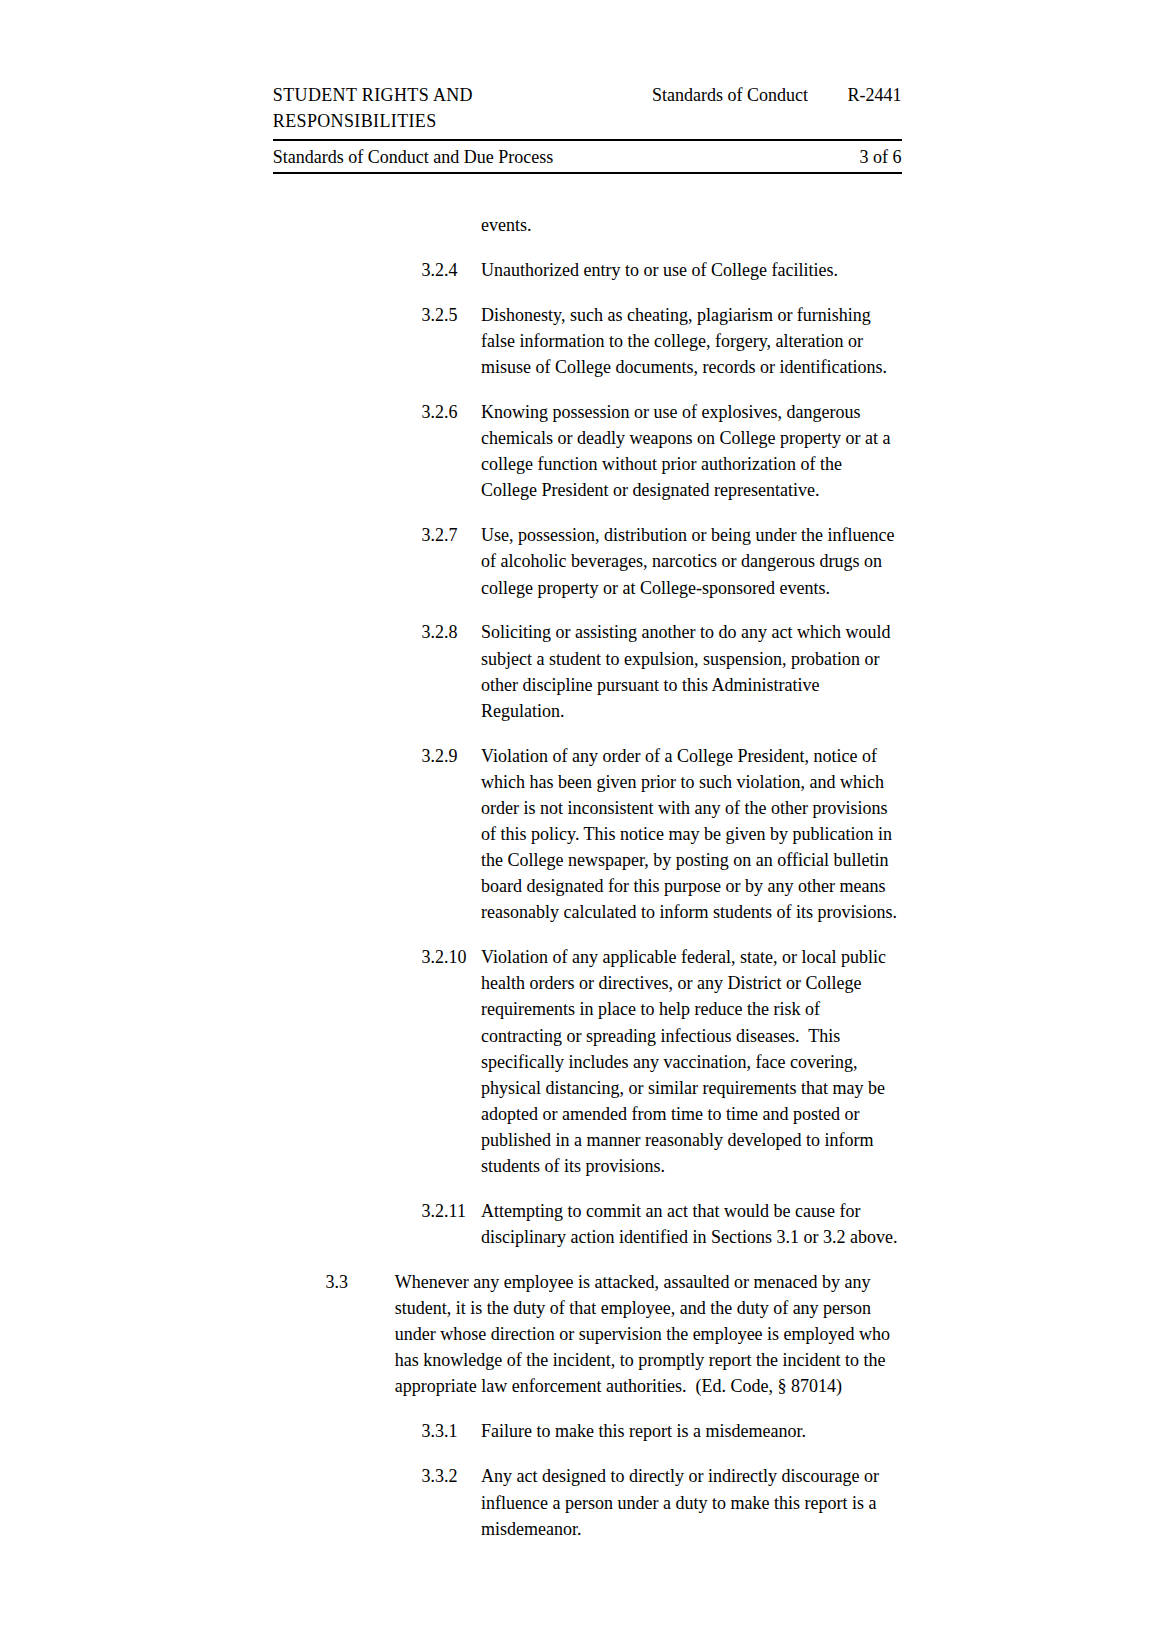STUDENT RIGHTS AND RESPONSIBILITIES
Standards of ConductR-2441
Standards of Conduct and Due Process
3 of 6
events.
3.2.4
Unauthorized entry to or use of College facilities.
3.2.5
Dishonesty, such as cheating, plagiarism or furnishing false information to the college, forgery, alteration or misuse of College documents, records or identifications.
3.2.6
Knowing possession or use of explosives, dangerous chemicals or deadly weapons on College property or at a college function without prior authorization of the College President or designated representative.
3.2.7
Use, possession, distribution or being under the influence of alcoholic beverages, narcotics or dangerous drugs on college property or at College-sponsored events.
3.2.8
Soliciting or assisting another to do any act which would subject a student to expulsion, suspension, probation or other discipline pursuant to this Administrative Regulation.
3.2.9
Violation of any order of a College President, notice of which has been given prior to such violation, and which order is not inconsistent with any of the other provisions of this policy. This notice may be given by publication in the College newspaper, by posting on an official bulletin board designated for this purpose or by any other means reasonably calculated to inform students of its provisions.
3.2.10
Violation of any applicable federal, state, or local public health orders or directives, or any District or College requirements in place to help reduce the risk of contracting or spreading infectious diseases. This specifically includes any vaccination, face covering, physical distancing, or similar requirements that may be adopted or amended from time to time and posted or published in a manner reasonably developed to inform students of its provisions.
3.2.11
Attempting to commit an act that would be cause for disciplinary action identified in Sections 3.1 or 3.2 above.
3.3
Whenever any employee is attacked, assaulted or menaced by any student, it is the duty of that employee, and the duty of any person under whose direction or supervision the employee is employed who has knowledge of the incident, to promptly report the incident to the appropriate law enforcement authorities. (Ed. Code, § 87014)
3.3.1
Failure to make this report is a misdemeanor.
3.3.2
Any act designed to directly or indirectly discourage or influence a person under a duty to make this report is a misdemeanor.